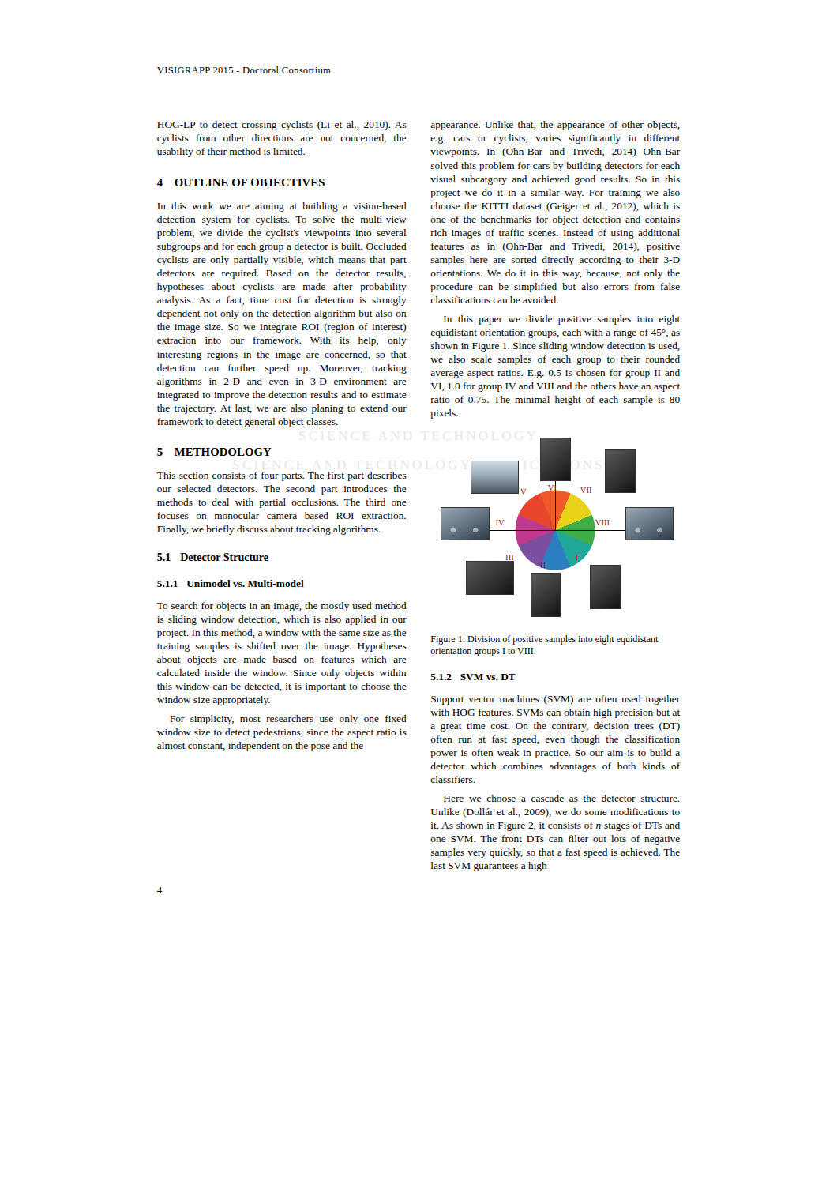SCIENCE AND TECHNOLOGY SCIENCE AND TECHNOLOGY PUBLICATIONS
VISIGRAPP 2015 - Doctoral Consortium
HOG-LP to detect crossing cyclists (Li et al., 2010). As cyclists from other directions are not concerned, the usability of their method is limited.
4 OUTLINE OF OBJECTIVES
In this work we are aiming at building a vision-based detection system for cyclists. To solve the multi-view problem, we divide the cyclist's viewpoints into several subgroups and for each group a detector is built. Occluded cyclists are only partially visible, which means that part detectors are required. Based on the detector results, hypotheses about cyclists are made after probability analysis. As a fact, time cost for detection is strongly dependent not only on the detection algorithm but also on the image size. So we integrate ROI (region of interest) extracion into our framework. With its help, only interesting regions in the image are concerned, so that detection can further speed up. Moreover, tracking algorithms in 2-D and even in 3-D environment are integrated to improve the detection results and to estimate the trajectory. At last, we are also planing to extend our framework to detect general object classes.
5 METHODOLOGY
This section consists of four parts. The first part describes our selected detectors. The second part introduces the methods to deal with partial occlusions. The third one focuses on monocular camera based ROI extraction. Finally, we briefly discuss about tracking algorithms.
5.1 Detector Structure
5.1.1 Unimodel vs. Multi-model
To search for objects in an image, the mostly used method is sliding window detection, which is also applied in our project. In this method, a window with the same size as the training samples is shifted over the image. Hypotheses about objects are made based on features which are calculated inside the window. Since only objects within this window can be detected, it is important to choose the window size appropriately.
For simplicity, most researchers use only one fixed window size to detect pedestrians, since the aspect ratio is almost constant, independent on the pose and the
appearance. Unlike that, the appearance of other objects, e.g. cars or cyclists, varies significantly in different viewpoints. In (Ohn-Bar and Trivedi, 2014) Ohn-Bar solved this problem for cars by building detectors for each visual subcatgory and achieved good results. So in this project we do it in a similar way. For training we also choose the KITTI dataset (Geiger et al., 2012), which is one of the benchmarks for object detection and contains rich images of traffic scenes. Instead of using additional features as in (Ohn-Bar and Trivedi, 2014), positive samples here are sorted directly according to their 3-D orientations. We do it in this way, because, not only the procedure can be simplified but also errors from false classifications can be avoided.
In this paper we divide positive samples into eight equidistant orientation groups, each with a range of 45°, as shown in Figure 1. Since sliding window detection is used, we also scale samples of each group to their rounded average aspect ratios. E.g. 0.5 is chosen for group II and VI, 1.0 for group IV and VIII and the others have an aspect ratio of 0.75. The minimal height of each sample is 80 pixels.
x
y
VI
VII
V
IV
VIII
III
II
I
Figure 1: Division of positive samples into eight equidistant orientation groups I to VIII.
5.1.2 SVM vs. DT
Support vector machines (SVM) are often used together with HOG features. SVMs can obtain high precision but at a great time cost. On the contrary, decision trees (DT) often run at fast speed, even though the classification power is often weak in practice. So our aim is to build a detector which combines advantages of both kinds of classifiers.
Here we choose a cascade as the detector structure. Unlike (Dollár et al., 2009), we do some modifications to it. As shown in Figure 2, it consists of n stages of DTs and one SVM. The front DTs can filter out lots of negative samples very quickly, so that a fast speed is achieved. The last SVM guarantees a high
4